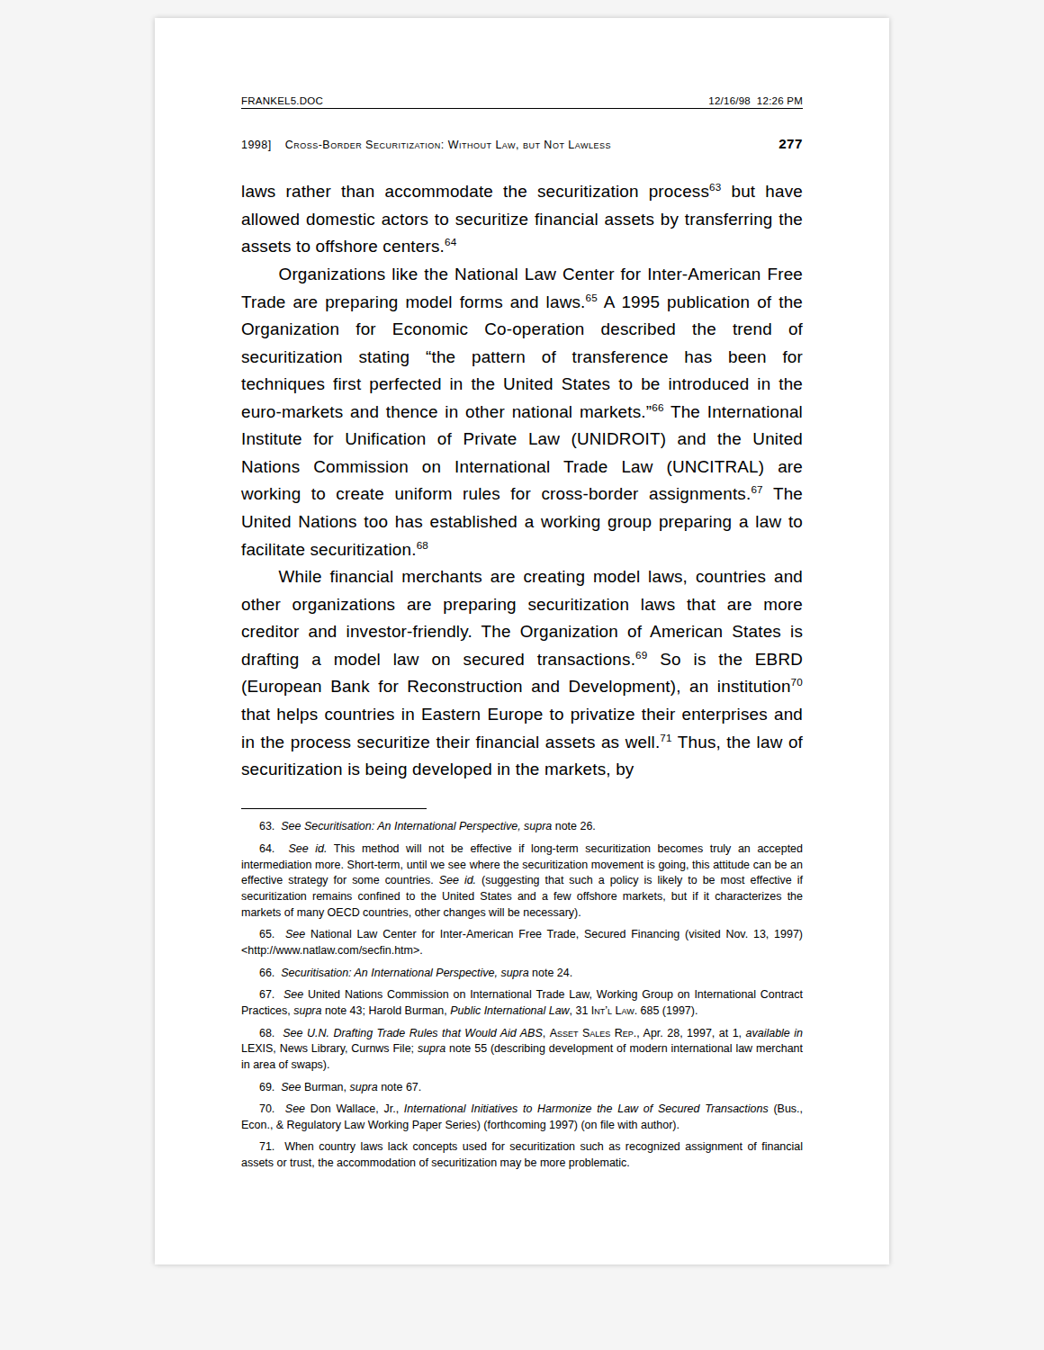FRANKEL5.DOC 12/16/98 12:26 PM
1998] Cross-Border Securitization: Without Law, but Not Lawless 277
laws rather than accommodate the securitization process63 but have allowed domestic actors to securitize financial assets by transferring the assets to offshore centers.64
Organizations like the National Law Center for Inter-American Free Trade are preparing model forms and laws.65 A 1995 publication of the Organization for Economic Co-operation described the trend of securitization stating “the pattern of transference has been for techniques first perfected in the United States to be introduced in the euro-markets and thence in other national markets.”66 The International Institute for Unification of Private Law (UNIDROIT) and the United Nations Commission on International Trade Law (UNCITRAL) are working to create uniform rules for cross-border assignments.67 The United Nations too has established a working group preparing a law to facilitate securitization.68
While financial merchants are creating model laws, countries and other organizations are preparing securitization laws that are more creditor and investor-friendly. The Organization of American States is drafting a model law on secured transactions.69 So is the EBRD (European Bank for Reconstruction and Development), an institution70 that helps countries in Eastern Europe to privatize their enterprises and in the process securitize their financial assets as well.71 Thus, the law of securitization is being developed in the markets, by
63. See Securitisation: An International Perspective, supra note 26.
64. See id. This method will not be effective if long-term securitization becomes truly an accepted intermediation more. Short-term, until we see where the securitization movement is going, this attitude can be an effective strategy for some countries. See id. (suggesting that such a policy is likely to be most effective if securitization remains confined to the United States and a few offshore markets, but if it characterizes the markets of many OECD countries, other changes will be necessary).
65. See National Law Center for Inter-American Free Trade, Secured Financing (visited Nov. 13, 1997) <http://www.natlaw.com/secfin.htm>.
66. Securitisation: An International Perspective, supra note 24.
67. See United Nations Commission on International Trade Law, Working Group on International Contract Practices, supra note 43; Harold Burman, Public International Law, 31 Int’l Law. 685 (1997).
68. See U.N. Drafting Trade Rules that Would Aid ABS, Asset Sales Rep., Apr. 28, 1997, at 1, available in LEXIS, News Library, Curnws File; supra note 55 (describing development of modern international law merchant in area of swaps).
69. See Burman, supra note 67.
70. See Don Wallace, Jr., International Initiatives to Harmonize the Law of Secured Transactions (Bus., Econ., & Regulatory Law Working Paper Series) (forthcoming 1997) (on file with author).
71. When country laws lack concepts used for securitization such as recognized assignment of financial assets or trust, the accommodation of securitization may be more problematic.